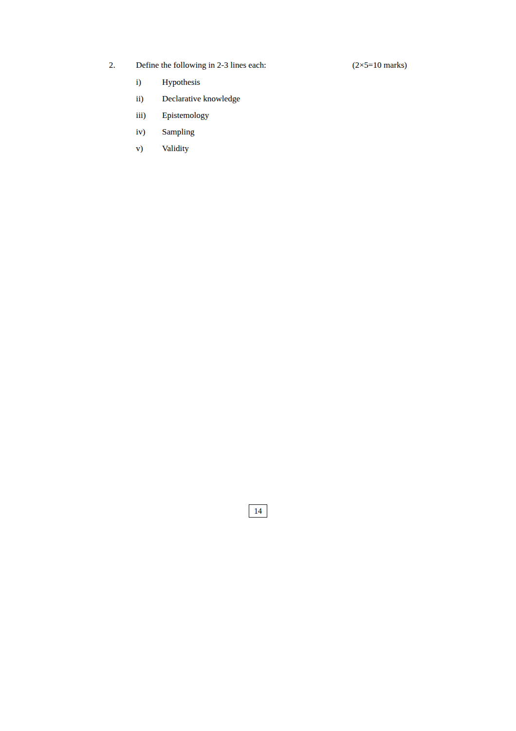2.
Define the following in 2-3 lines each:
(2×5=10 marks)
i) Hypothesis
ii) Declarative knowledge
iii) Epistemology
iv) Sampling
v) Validity
14